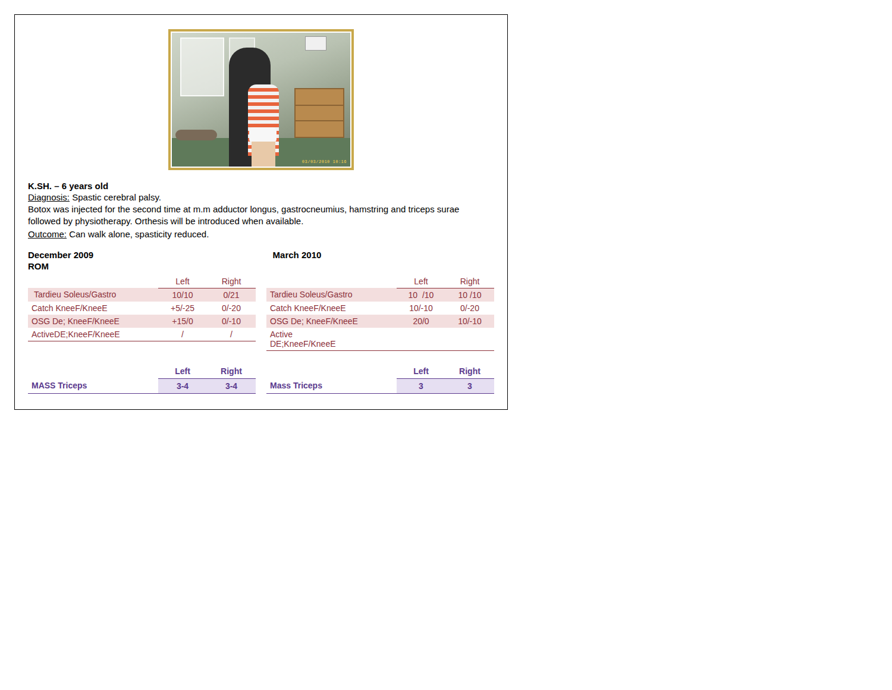03/03/2010 10:16
K.SH. – 6 years old
Diagnosis: Spastic cerebral palsy.
Botox was injected for the second time at m.m adductor longus, gastrocneumius, hamstring and triceps surae followed by physiotherapy. Orthesis will be introduced when available.
Outcome: Can walk alone, spasticity reduced.
December 2009
March 2010
ROM
| | Left | Right |
| --- | --- | --- |
| Tardieu Soleus/Gastro | 10/10 | 0/21 |
| Catch KneeF/KneeE | +5/-25 | 0/-20 |
| OSG De; KneeF/KneeE | +15/0 | 0/-10 |
| ActiveDE;KneeF/KneeE | / | / |
| | Left | Right |
| --- | --- | --- |
| Tardieu Soleus/Gastro | 10 /10 | 10 /10 |
| Catch KneeF/KneeE | 10/-10 | 0/-20 |
| OSG De; KneeF/KneeE | 20/0 | 10/-10 |
| Active DE;KneeF/KneeE | | |
| | Left | Right |
| --- | --- | --- |
| MASS Triceps | 3-4 | 3-4 |
| | Left | Right |
| --- | --- | --- |
| Mass Triceps | 3 | 3 |